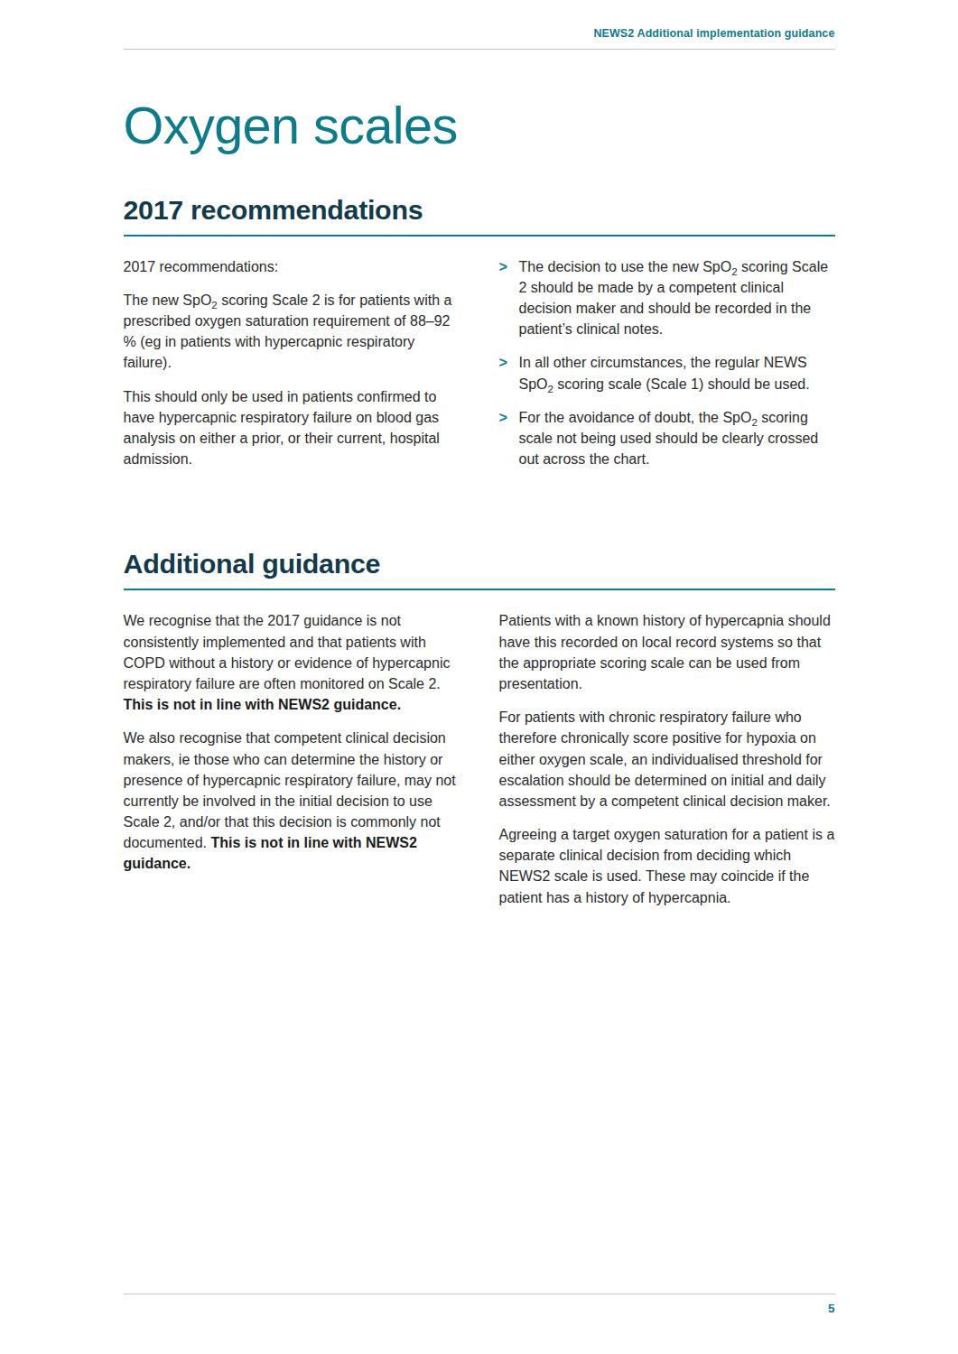NEWS2 Additional implementation guidance
Oxygen scales
2017 recommendations
2017 recommendations:
The new SpO2 scoring Scale 2 is for patients with a prescribed oxygen saturation requirement of 88–92 % (eg in patients with hypercapnic respiratory failure).
This should only be used in patients confirmed to have hypercapnic respiratory failure on blood gas analysis on either a prior, or their current, hospital admission.
The decision to use the new SpO2 scoring Scale 2 should be made by a competent clinical decision maker and should be recorded in the patient’s clinical notes.
In all other circumstances, the regular NEWS SpO2 scoring scale (Scale 1) should be used.
For the avoidance of doubt, the SpO2 scoring scale not being used should be clearly crossed out across the chart.
Additional guidance
We recognise that the 2017 guidance is not consistently implemented and that patients with COPD without a history or evidence of hypercapnic respiratory failure are often monitored on Scale 2. This is not in line with NEWS2 guidance.
We also recognise that competent clinical decision makers, ie those who can determine the history or presence of hypercapnic respiratory failure, may not currently be involved in the initial decision to use Scale 2, and/or that this decision is commonly not documented. This is not in line with NEWS2 guidance.
Patients with a known history of hypercapnia should have this recorded on local record systems so that the appropriate scoring scale can be used from presentation.
For patients with chronic respiratory failure who therefore chronically score positive for hypoxia on either oxygen scale, an individualised threshold for escalation should be determined on initial and daily assessment by a competent clinical decision maker.
Agreeing a target oxygen saturation for a patient is a separate clinical decision from deciding which NEWS2 scale is used. These may coincide if the patient has a history of hypercapnia.
5